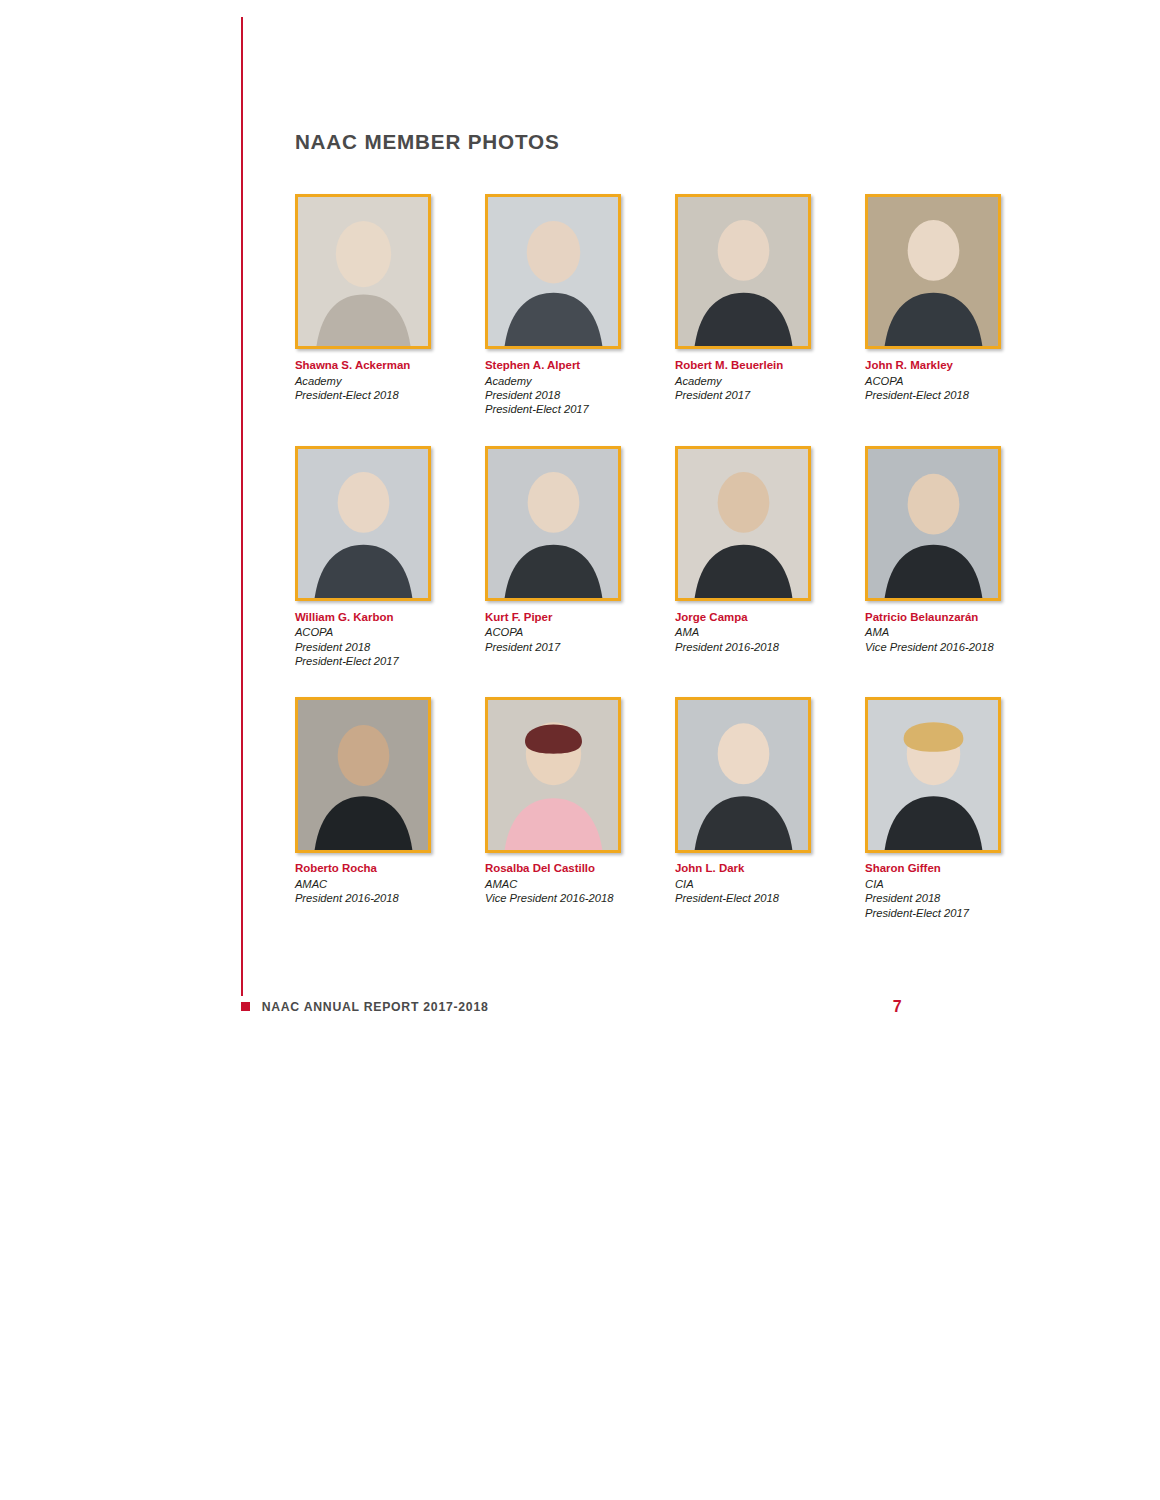NAAC MEMBER PHOTOS
Shawna S. Ackerman
Academy
President-Elect 2018
Stephen A. Alpert
Academy
President 2018
President-Elect 2017
Robert M. Beuerlein
Academy
President 2017
John R. Markley
ACOPA
President-Elect 2018
William G. Karbon
ACOPA
President 2018
President-Elect 2017
Kurt F. Piper
ACOPA
President 2017
Jorge Campa
AMA
President 2016-2018
Patricio Belaunzarán
AMA
Vice President 2016-2018
Roberto Rocha
AMAC
President 2016-2018
Rosalba Del Castillo
AMAC
Vice President 2016-2018
John L. Dark
CIA
President-Elect 2018
Sharon Giffen
CIA
President 2018
President-Elect 2017
NAAC ANNUAL REPORT 2017-2018
7